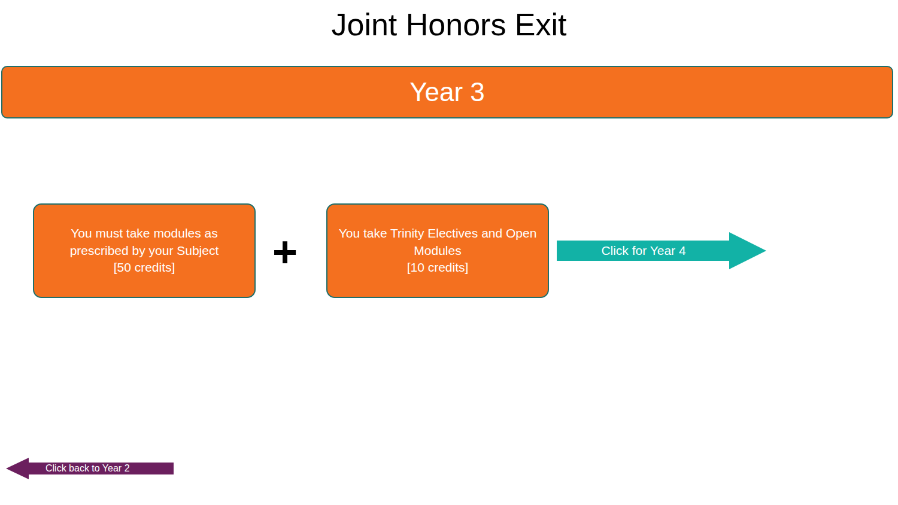Joint Honors Exit
Year 3
You must take modules as prescribed by your Subject
[50 credits]
+
You take Trinity Electives and Open Modules
[10 credits]
Click for Year 4
Click back to Year 2